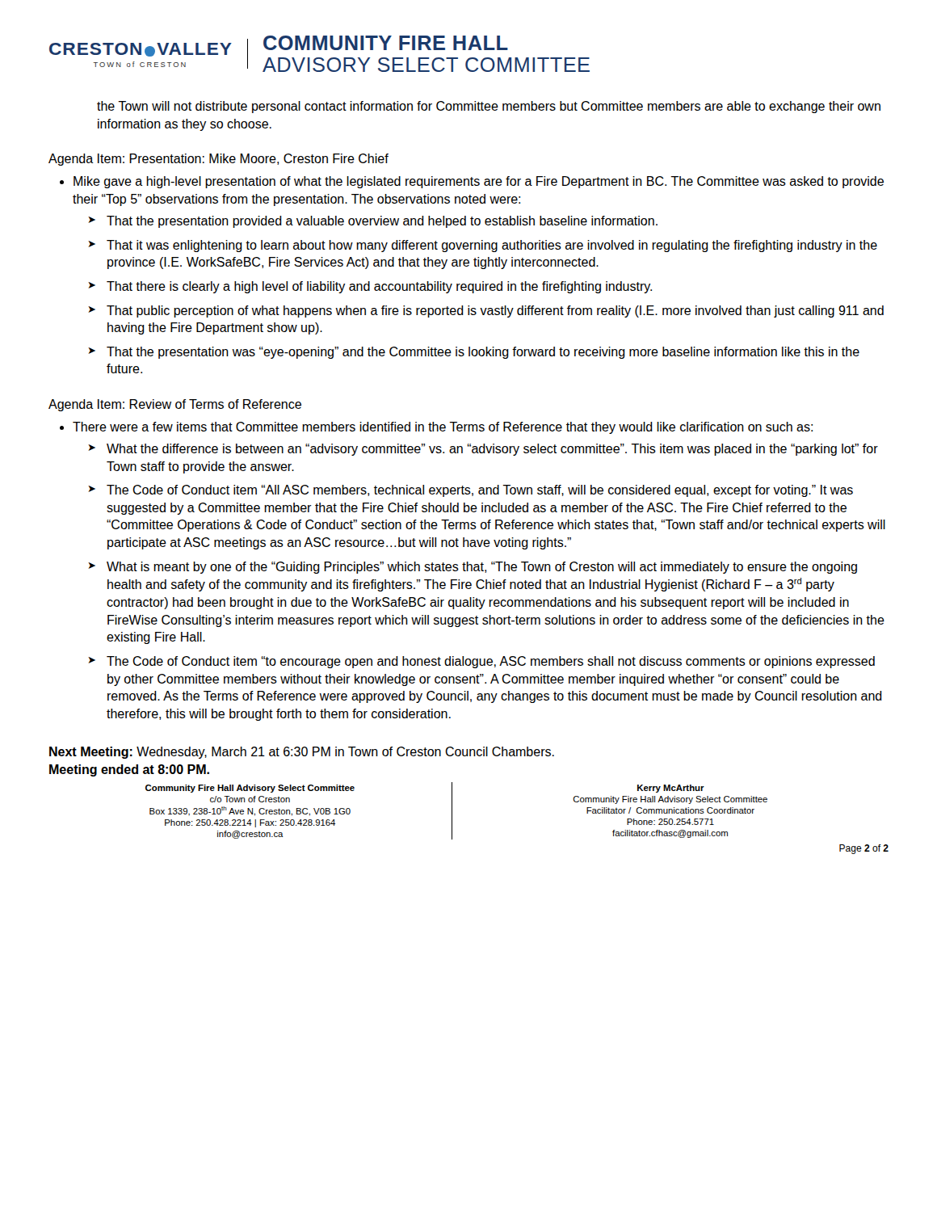CRESTON VALLEY
TOWN of CRESTON
COMMUNITY FIRE HALL
ADVISORY SELECT COMMITTEE
the Town will not distribute personal contact information for Committee members but Committee members are able to exchange their own information as they so choose.
Agenda Item: Presentation: Mike Moore, Creston Fire Chief
Mike gave a high-level presentation of what the legislated requirements are for a Fire Department in BC. The Committee was asked to provide their “Top 5” observations from the presentation. The observations noted were:
That the presentation provided a valuable overview and helped to establish baseline information.
That it was enlightening to learn about how many different governing authorities are involved in regulating the firefighting industry in the province (I.E. WorkSafeBC, Fire Services Act) and that they are tightly interconnected.
That there is clearly a high level of liability and accountability required in the firefighting industry.
That public perception of what happens when a fire is reported is vastly different from reality (I.E. more involved than just calling 911 and having the Fire Department show up).
That the presentation was “eye-opening” and the Committee is looking forward to receiving more baseline information like this in the future.
Agenda Item: Review of Terms of Reference
There were a few items that Committee members identified in the Terms of Reference that they would like clarification on such as:
What the difference is between an “advisory committee” vs. an “advisory select committee”. This item was placed in the “parking lot” for Town staff to provide the answer.
The Code of Conduct item “All ASC members, technical experts, and Town staff, will be considered equal, except for voting.” It was suggested by a Committee member that the Fire Chief should be included as a member of the ASC. The Fire Chief referred to the “Committee Operations & Code of Conduct” section of the Terms of Reference which states that, “Town staff and/or technical experts will participate at ASC meetings as an ASC resource…but will not have voting rights.”
What is meant by one of the “Guiding Principles” which states that, “The Town of Creston will act immediately to ensure the ongoing health and safety of the community and its firefighters.” The Fire Chief noted that an Industrial Hygienist (Richard F – a 3rd party contractor) had been brought in due to the WorkSafeBC air quality recommendations and his subsequent report will be included in FireWise Consulting’s interim measures report which will suggest short-term solutions in order to address some of the deficiencies in the existing Fire Hall.
The Code of Conduct item “to encourage open and honest dialogue, ASC members shall not discuss comments or opinions expressed by other Committee members without their knowledge or consent”. A Committee member inquired whether “or consent” could be removed. As the Terms of Reference were approved by Council, any changes to this document must be made by Council resolution and therefore, this will be brought forth to them for consideration.
Next Meeting: Wednesday, March 21 at 6:30 PM in Town of Creston Council Chambers.
Meeting ended at 8:00 PM.
| Community Fire Hall Advisory Select Committee c/o Town of Creston Box 1339, 238-10 th Ave N, Creston, BC, V0B 1G0 Phone: 250.428.2214 / Fax: 250.428.9164 info@creston.ca | Kerry McArthur Community Fire Hall Advisory Select Committee Facilitator / Communications Coordinator Phone: 250.254.5771 facilitator.cfhasc@gmail.com |
Page 2 of 2